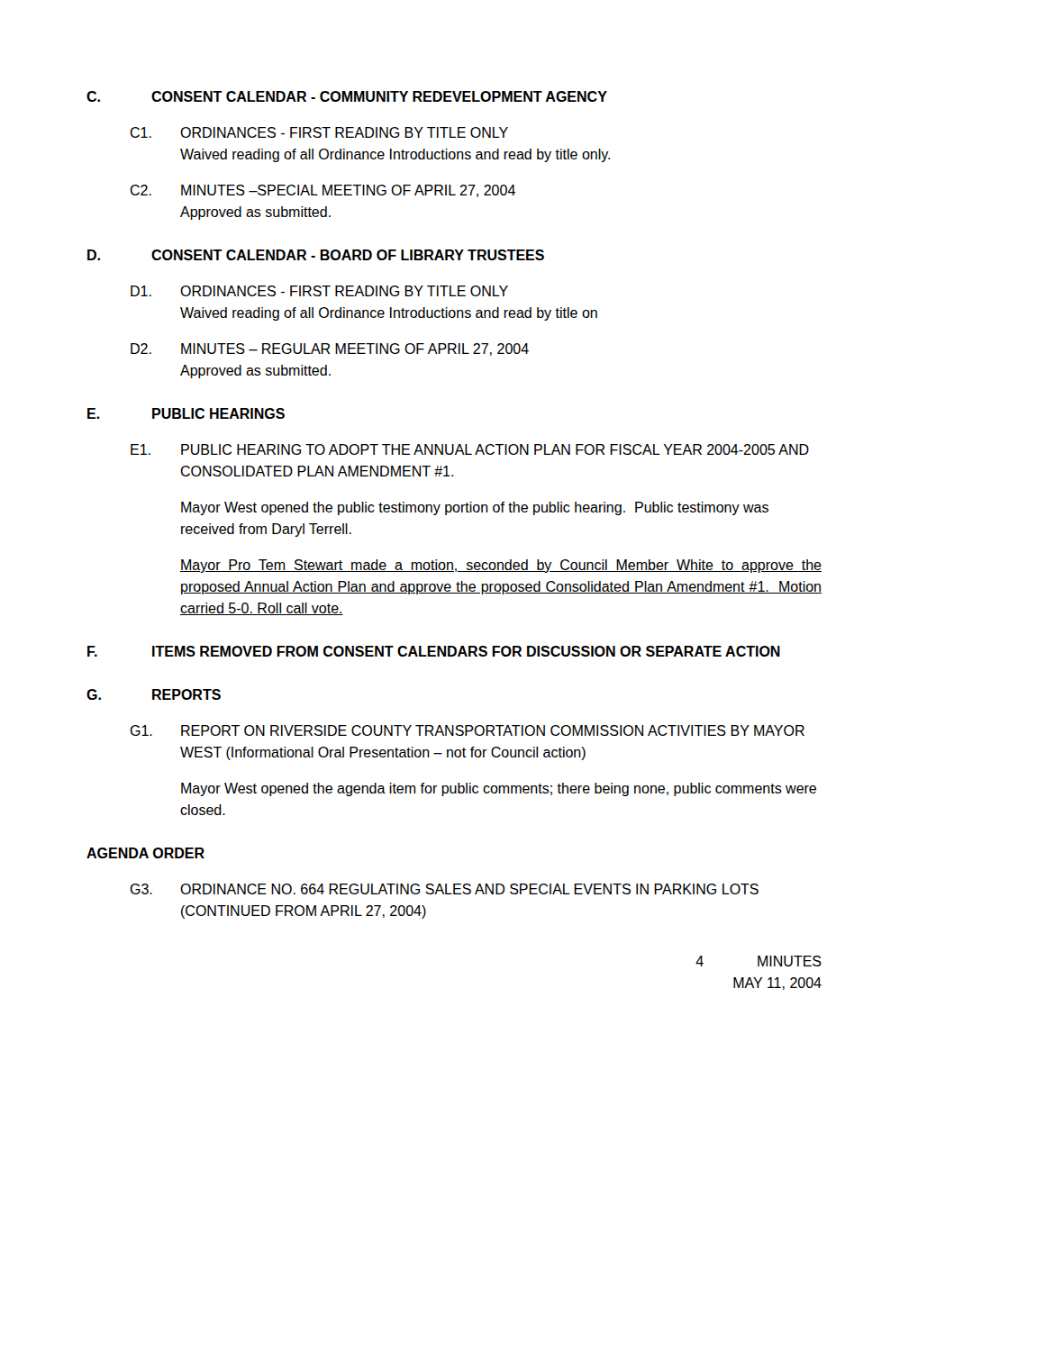C. CONSENT CALENDAR - COMMUNITY REDEVELOPMENT AGENCY
C1.
ORDINANCES - FIRST READING BY TITLE ONLY
Waived reading of all Ordinance Introductions and read by title only.
C2.
MINUTES –SPECIAL MEETING OF APRIL 27, 2004
Approved as submitted.
D. CONSENT CALENDAR - BOARD OF LIBRARY TRUSTEES
D1.
ORDINANCES - FIRST READING BY TITLE ONLY
Waived reading of all Ordinance Introductions and read by title on
D2.
MINUTES – REGULAR MEETING OF APRIL 27, 2004
Approved as submitted.
E. PUBLIC HEARINGS
E1.
PUBLIC HEARING TO ADOPT THE ANNUAL ACTION PLAN FOR FISCAL YEAR 2004-2005 AND CONSOLIDATED PLAN AMENDMENT #1.
Mayor West opened the public testimony portion of the public hearing. Public testimony was received from Daryl Terrell.
Mayor Pro Tem Stewart made a motion, seconded by Council Member White to approve the proposed Annual Action Plan and approve the proposed Consolidated Plan Amendment #1. Motion carried 5-0. Roll call vote.
F. ITEMS REMOVED FROM CONSENT CALENDARS FOR DISCUSSION OR SEPARATE ACTION
G. REPORTS
G1.
REPORT ON RIVERSIDE COUNTY TRANSPORTATION COMMISSION ACTIVITIES BY MAYOR WEST (Informational Oral Presentation – not for Council action)
Mayor West opened the agenda item for public comments; there being none, public comments were closed.
AGENDA ORDER
G3.
ORDINANCE NO. 664 REGULATING SALES AND SPECIAL EVENTS IN PARKING LOTS (CONTINUED FROM APRIL 27, 2004)
4
MINUTES
MAY 11, 2004